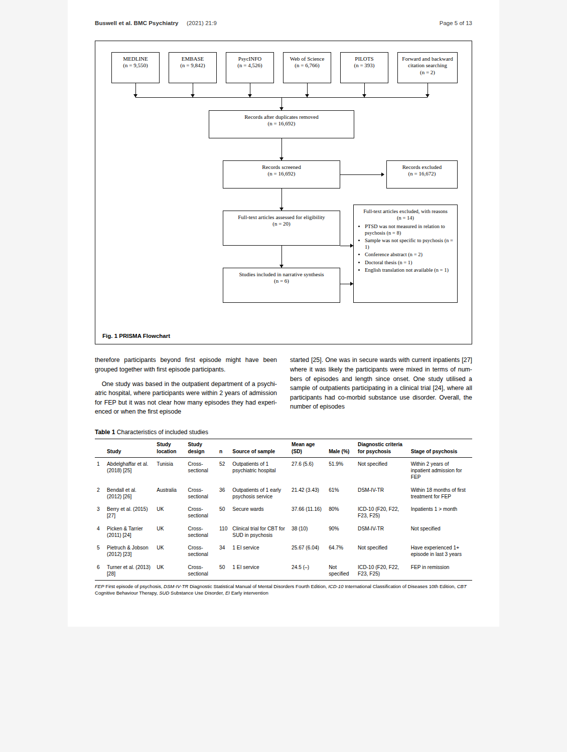Buswell et al. BMC Psychiatry (2021) 21:9
Page 5 of 13
MEDLINE(n = 9,550)
EMBASE(n = 9,842)
PsycINFO(n = 4,526)
Web of Science(n = 6,766)
PILOTS(n = 393)
Forward and backward citation searching(n = 2)
Records after duplicates removed(n = 16,692)
Records screened(n = 16,692)
Records excluded(n = 16,672)
Full-text articles assessed for eligibility(n = 20)
Full-text articles excluded, with reasons (n = 14)
PTSD was not measured in relation to psychosis (n = 8)
Sample was not specific to psychosis (n = 1)
Conference abstract (n = 2)
Doctoral thesis (n = 1)
English translation not available (n = 1)
Studies included in narrative synthesis(n = 6)
Fig. 1 PRISMA Flowchart
therefore participants beyond first episode might have been grouped together with first episode participants.
One study was based in the outpatient department of a psychiatric hospital, where participants were within 2 years of admission for FEP but it was not clear how many episodes they had experienced or when the first episode
started [25]. One was in secure wards with current inpatients [27] where it was likely the participants were mixed in terms of numbers of episodes and length since onset. One study utilised a sample of outpatients participating in a clinical trial [24], where all participants had co-morbid substance use disorder. Overall, the number of episodes
Table 1 Characteristics of included studies
| | Study | Study location | Study design | n | Source of sample | Mean age (SD) | Male (%) | Diagnostic criteria for psychosis | Stage of psychosis |
| --- | --- | --- | --- | --- | --- | --- | --- | --- | --- |
| 1 | Abdelghaffar et al. (2018) [25] | Tunisia | Cross-sectional | 52 | Outpatients of 1 psychiatric hospital | 27.6 (5.6) | 51.9% | Not specified | Within 2 years of inpatient admission for FEP |
| 2 | Bendall et al. (2012) [26] | Australia | Cross-sectional | 36 | Outpatients of 1 early psychosis service | 21.42 (3.43) | 61% | DSM-IV-TR | Within 18 months of first treatment for FEP |
| 3 | Berry et al. (2015) [27] | UK | Cross-sectional | 50 | Secure wards | 37.66 (11.16) | 80% | ICD-10 (F20, F22, F23, F25) | Inpatients 1 > month |
| 4 | Picken & Tarrier (2011) [24] | UK | Cross-sectional | 110 | Clinical trial for CBT for SUD in psychosis | 38 (10) | 90% | DSM-IV-TR | Not specified |
| 5 | Pietruch & Jobson (2012) [23] | UK | Cross-sectional | 34 | 1 EI service | 25.67 (6.04) | 64.7% | Not specified | Have experienced 1+ episode in last 3 years |
| 6 | Turner et al. (2013) [28] | UK | Cross-sectional | 50 | 1 EI service | 24.5 (–) | Not specified | ICD-10 (F20, F22, F23, F25) | FEP in remission |
FEP First episode of psychosis, DSM-IV-TR Diagnostic Statistical Manual of Mental Disorders Fourth Edition, ICD-10 International Classification of Diseases 10th Edition, CBT Cognitive Behaviour Therapy, SUD Substance Use Disorder, EI Early intervention